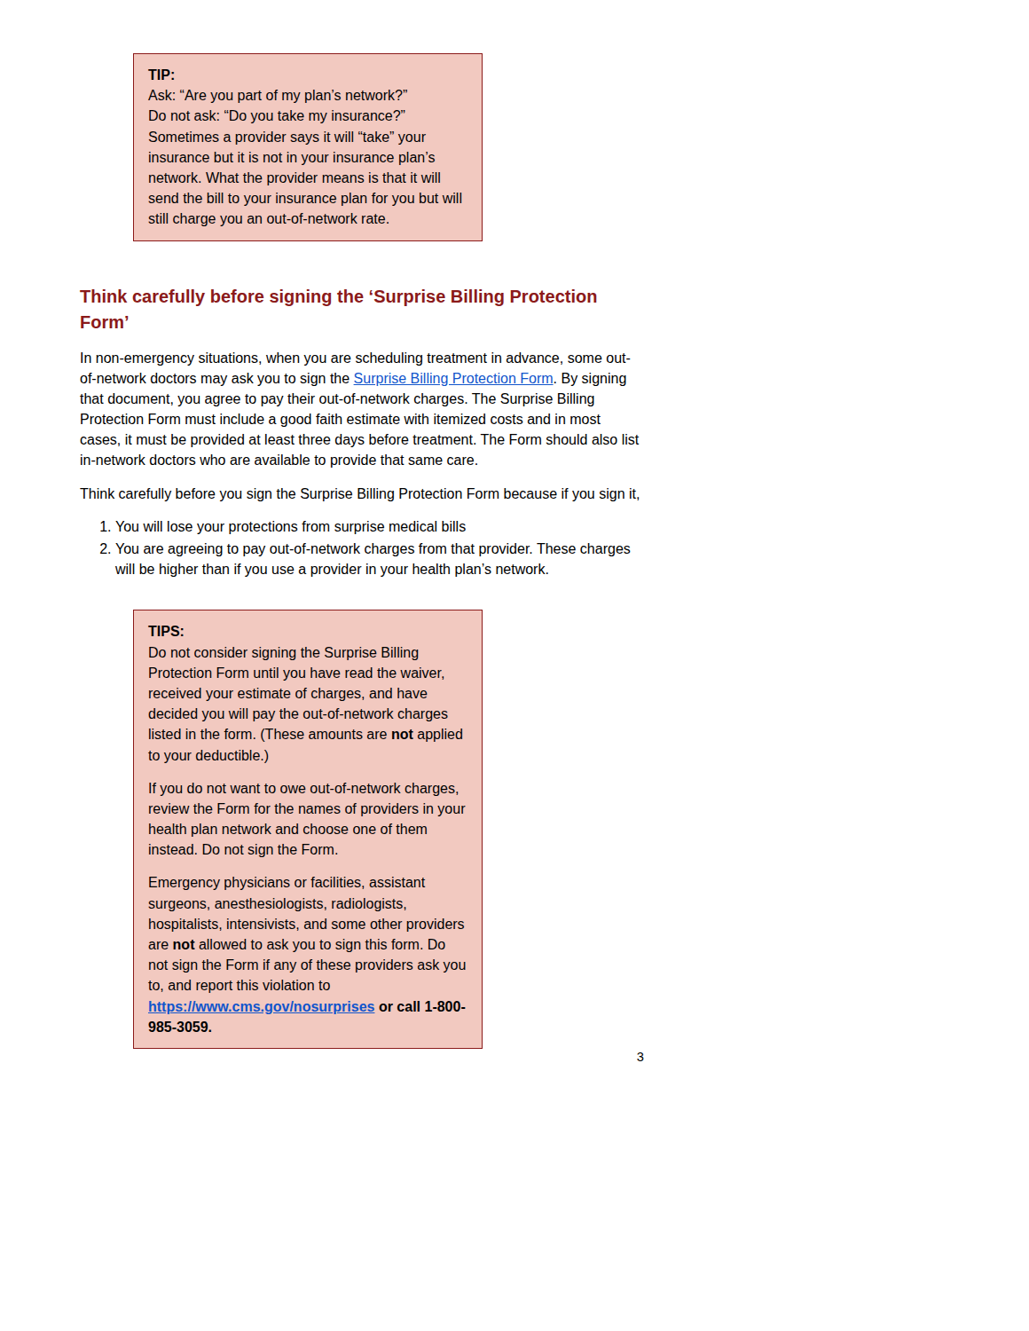TIP:
Ask: “Are you part of my plan’s network?”
Do not ask: “Do you take my insurance?”
Sometimes a provider says it will “take” your insurance but it is not in your insurance plan’s network. What the provider means is that it will send the bill to your insurance plan for you but will still charge you an out-of-network rate.
Think carefully before signing the ‘Surprise Billing Protection Form’
In non-emergency situations, when you are scheduling treatment in advance, some out-of-network doctors may ask you to sign the Surprise Billing Protection Form. By signing that document, you agree to pay their out-of-network charges. The Surprise Billing Protection Form must include a good faith estimate with itemized costs and in most cases, it must be provided at least three days before treatment. The Form should also list in-network doctors who are available to provide that same care.
Think carefully before you sign the Surprise Billing Protection Form because if you sign it,
You will lose your protections from surprise medical bills
You are agreeing to pay out-of-network charges from that provider. These charges will be higher than if you use a provider in your health plan’s network.
TIPS:
Do not consider signing the Surprise Billing Protection Form until you have read the waiver, received your estimate of charges, and have decided you will pay the out-of-network charges listed in the form. (These amounts are not applied to your deductible.)
If you do not want to owe out-of-network charges, review the Form for the names of providers in your health plan network and choose one of them instead. Do not sign the Form.
Emergency physicians or facilities, assistant surgeons, anesthesiologists, radiologists, hospitalists, intensivists, and some other providers are not allowed to ask you to sign this form. Do not sign the Form if any of these providers ask you to, and report this violation to https://www.cms.gov/nosurprises or call 1-800-985-3059.
3